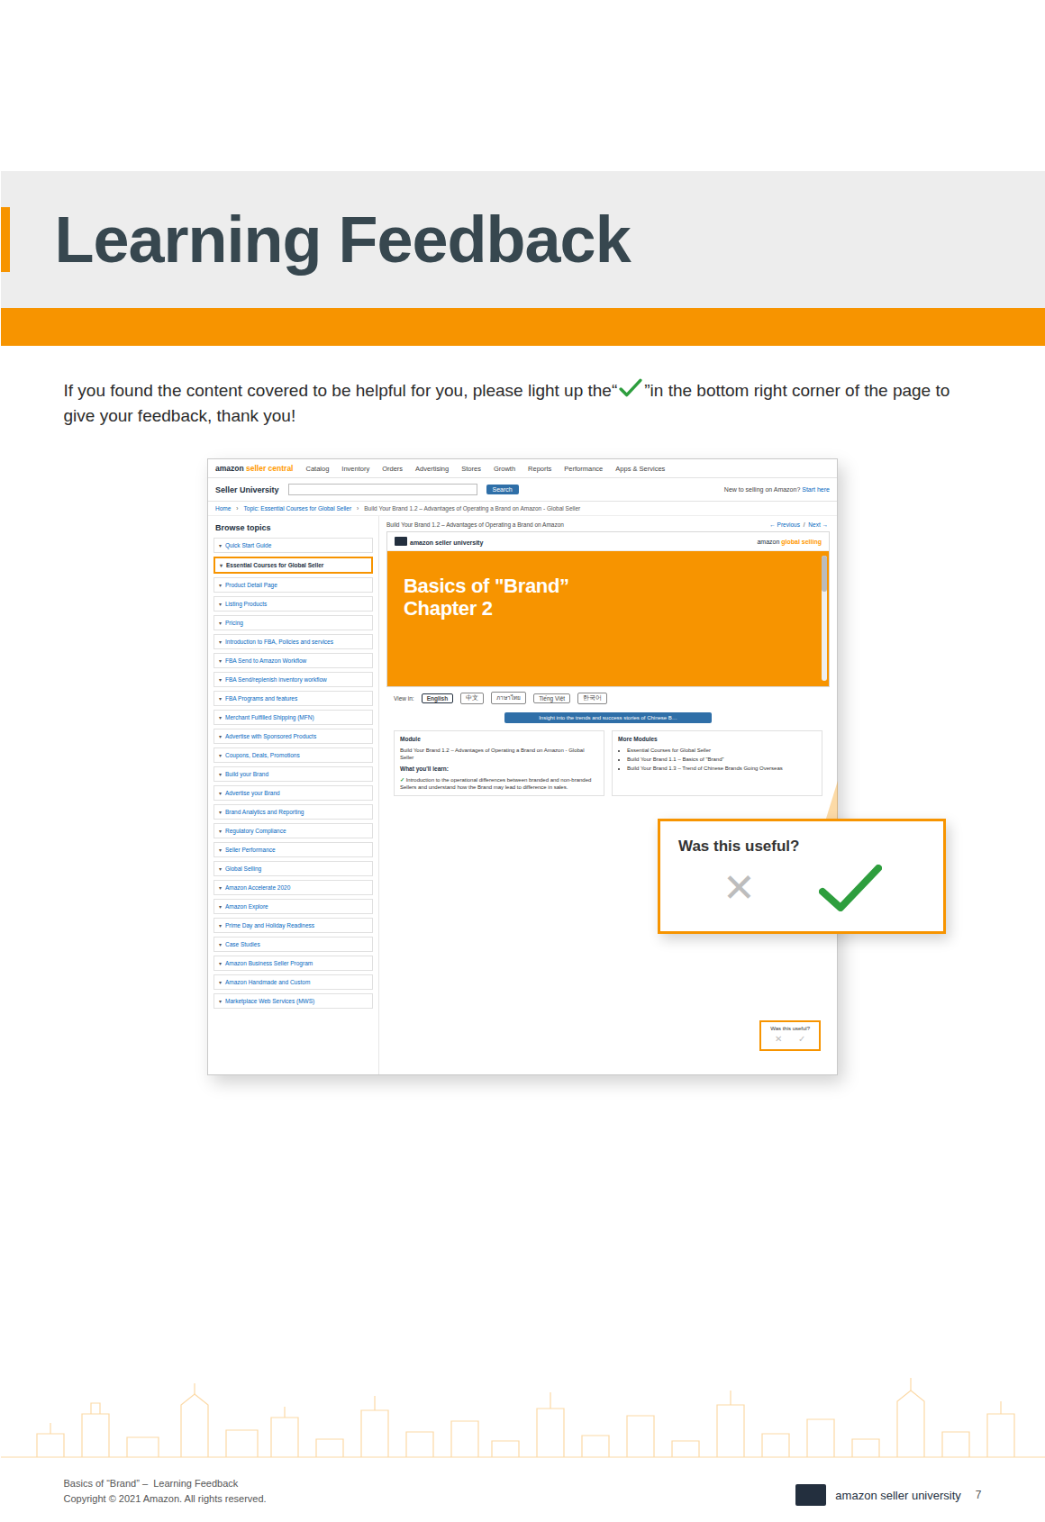Learning Feedback
If you found the content covered to be helpful for you, please light up the“”in the bottom right corner of the page to give your feedback, thank you!
amazon seller central Catalog Inventory Orders Advertising Stores Growth Reports Performance Apps & Services
Seller University Search New to selling on Amazon? Start here
Home › Topic: Essential Courses for Global Seller › Build Your Brand 1.2 – Advantages of Operating a Brand on Amazon - Global Seller
Browse topics
▾ Quick Start Guide
▾ Essential Courses for Global Seller
▾ Product Detail Page
▾ Listing Products
▾ Pricing
▾ Introduction to FBA, Policies and services
▾ FBA Send to Amazon Workflow
▾ FBA Send/replenish inventory workflow
▾ FBA Programs and features
▾ Merchant Fulfilled Shipping (MFN)
▾ Advertise with Sponsored Products
▾ Coupons, Deals, Promotions
▾ Build your Brand
▾ Advertise your Brand
▾ Brand Analytics and Reporting
▾ Regulatory Compliance
▾ Seller Performance
▾ Global Selling
▾ Amazon Accelerate 2020
▾ Amazon Explore
▾ Prime Day and Holiday Readiness
▾ Case Studies
▾ Amazon Business Seller Program
▾ Amazon Handmade and Custom
▾ Marketplace Web Services (MWS)
Build Your Brand 1.2 – Advantages of Operating a Brand on Amazon ← Previous / Next →
amazon seller university amazon global selling
Basics of "Brand”
Chapter 2
View in: English 中文 ภาษาไทย Tiếng Việt 한국어
Insight into the trends and success stories of Chinese B…
Module
Build Your Brand 1.2 – Advantages of Operating a Brand on Amazon - Global Seller
What you'll learn:
✓ Introduction to the operational differences between branded and non-branded Sellers and understand how the Brand may lead to difference in sales.
More Modules
Essential Courses for Global Seller
Build Your Brand 1.1 – Basics of "Brand”
Build Your Brand 1.3 – Trend of Chinese Brands Going Overseas
Was this useful?
✕✓
Was this useful?
✕
Basics of “Brand” – Learning Feedback
Copyright © 2021 Amazon. All rights reserved.
amazon seller university 7